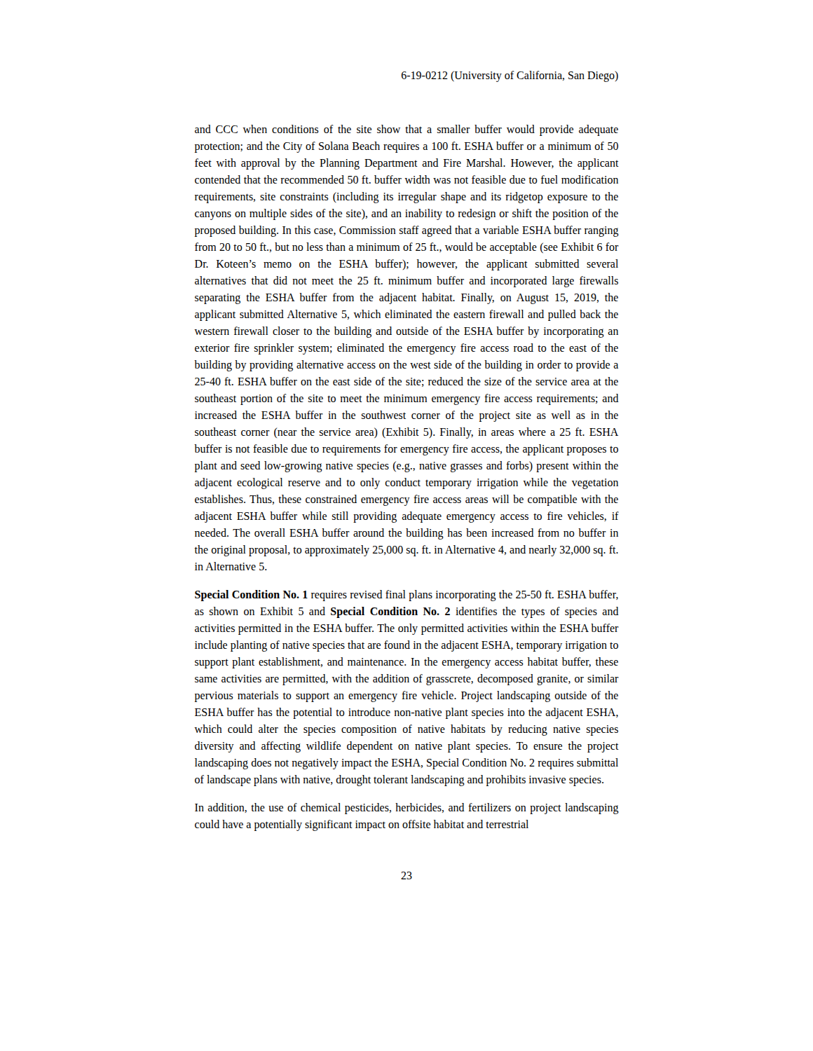6-19-0212 (University of California, San Diego)
and CCC when conditions of the site show that a smaller buffer would provide adequate protection; and the City of Solana Beach requires a 100 ft. ESHA buffer or a minimum of 50 feet with approval by the Planning Department and Fire Marshal. However, the applicant contended that the recommended 50 ft. buffer width was not feasible due to fuel modification requirements, site constraints (including its irregular shape and its ridgetop exposure to the canyons on multiple sides of the site), and an inability to redesign or shift the position of the proposed building. In this case, Commission staff agreed that a variable ESHA buffer ranging from 20 to 50 ft., but no less than a minimum of 25 ft., would be acceptable (see Exhibit 6 for Dr. Koteen’s memo on the ESHA buffer); however, the applicant submitted several alternatives that did not meet the 25 ft. minimum buffer and incorporated large firewalls separating the ESHA buffer from the adjacent habitat. Finally, on August 15, 2019, the applicant submitted Alternative 5, which eliminated the eastern firewall and pulled back the western firewall closer to the building and outside of the ESHA buffer by incorporating an exterior fire sprinkler system; eliminated the emergency fire access road to the east of the building by providing alternative access on the west side of the building in order to provide a 25-40 ft. ESHA buffer on the east side of the site; reduced the size of the service area at the southeast portion of the site to meet the minimum emergency fire access requirements; and increased the ESHA buffer in the southwest corner of the project site as well as in the southeast corner (near the service area) (Exhibit 5). Finally, in areas where a 25 ft. ESHA buffer is not feasible due to requirements for emergency fire access, the applicant proposes to plant and seed low-growing native species (e.g., native grasses and forbs) present within the adjacent ecological reserve and to only conduct temporary irrigation while the vegetation establishes. Thus, these constrained emergency fire access areas will be compatible with the adjacent ESHA buffer while still providing adequate emergency access to fire vehicles, if needed. The overall ESHA buffer around the building has been increased from no buffer in the original proposal, to approximately 25,000 sq. ft. in Alternative 4, and nearly 32,000 sq. ft. in Alternative 5.
Special Condition No. 1 requires revised final plans incorporating the 25-50 ft. ESHA buffer, as shown on Exhibit 5 and Special Condition No. 2 identifies the types of species and activities permitted in the ESHA buffer. The only permitted activities within the ESHA buffer include planting of native species that are found in the adjacent ESHA, temporary irrigation to support plant establishment, and maintenance. In the emergency access habitat buffer, these same activities are permitted, with the addition of grasscrete, decomposed granite, or similar pervious materials to support an emergency fire vehicle. Project landscaping outside of the ESHA buffer has the potential to introduce non-native plant species into the adjacent ESHA, which could alter the species composition of native habitats by reducing native species diversity and affecting wildlife dependent on native plant species. To ensure the project landscaping does not negatively impact the ESHA, Special Condition No. 2 requires submittal of landscape plans with native, drought tolerant landscaping and prohibits invasive species.
In addition, the use of chemical pesticides, herbicides, and fertilizers on project landscaping could have a potentially significant impact on offsite habitat and terrestrial
23